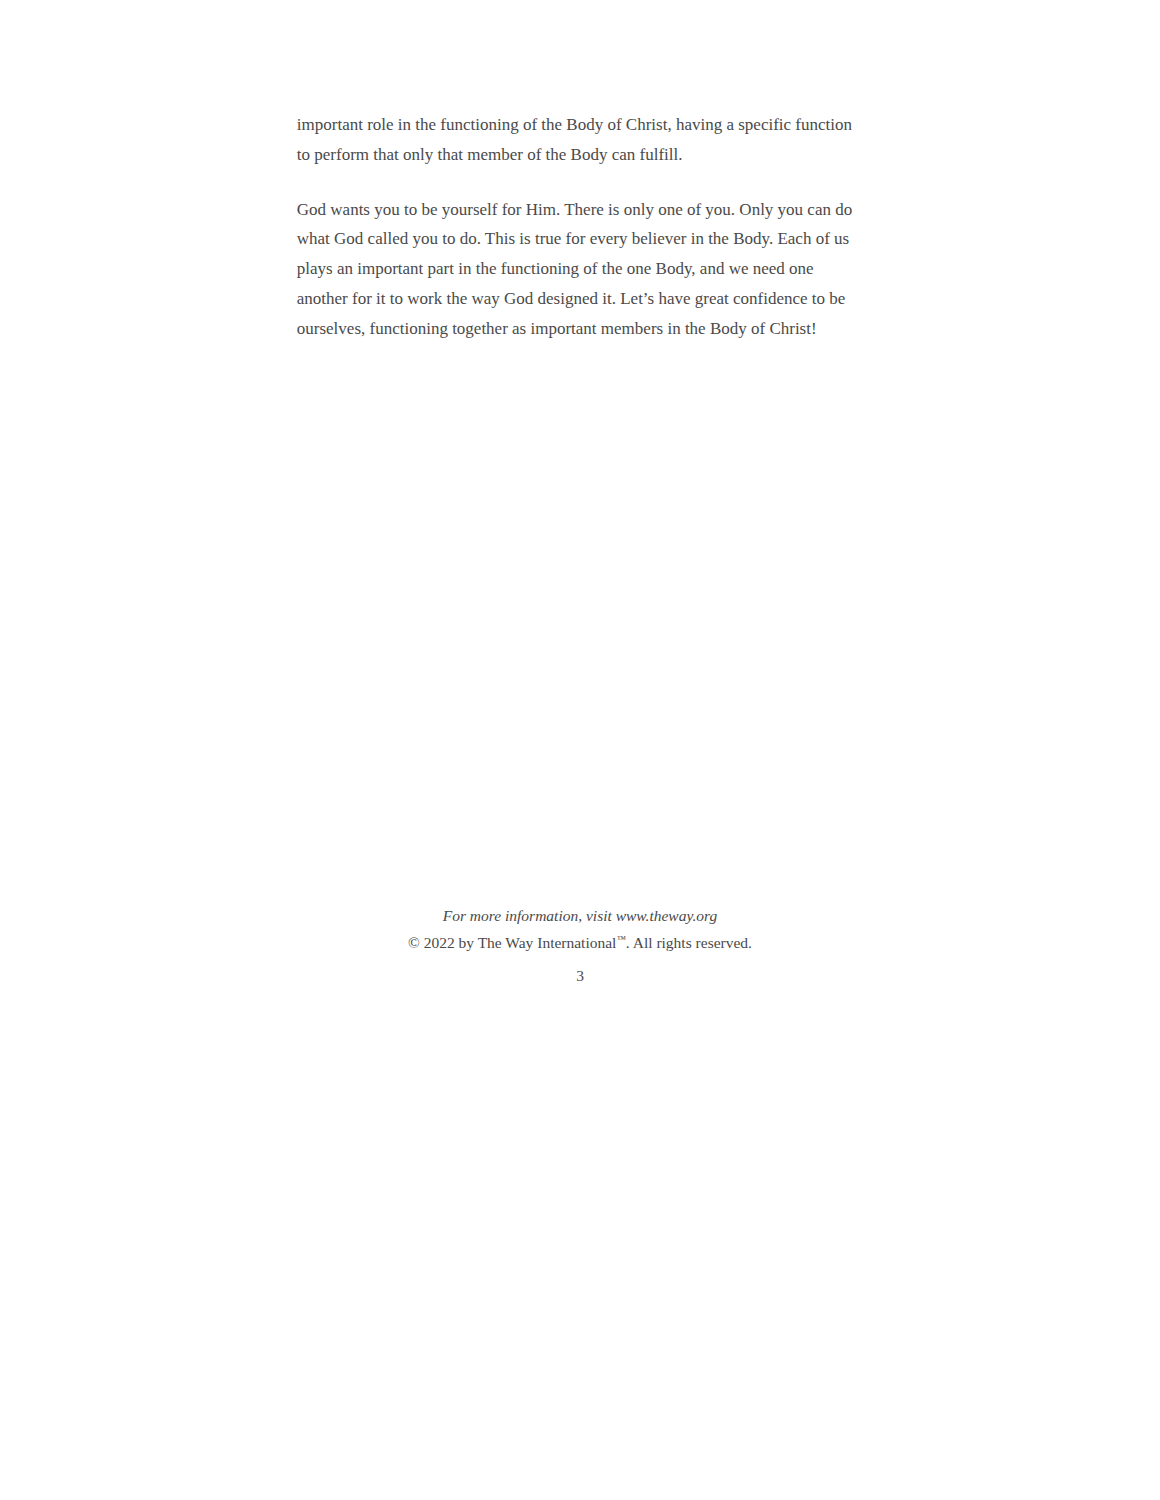important role in the functioning of the Body of Christ, having a specific function to perform that only that member of the Body can fulfill.
God wants you to be yourself for Him. There is only one of you. Only you can do what God called you to do. This is true for every believer in the Body. Each of us plays an important part in the functioning of the one Body, and we need one another for it to work the way God designed it. Let’s have great confidence to be ourselves, functioning together as important members in the Body of Christ!
For more information, visit www.theway.org
© 2022 by The Way International™. All rights reserved.
3